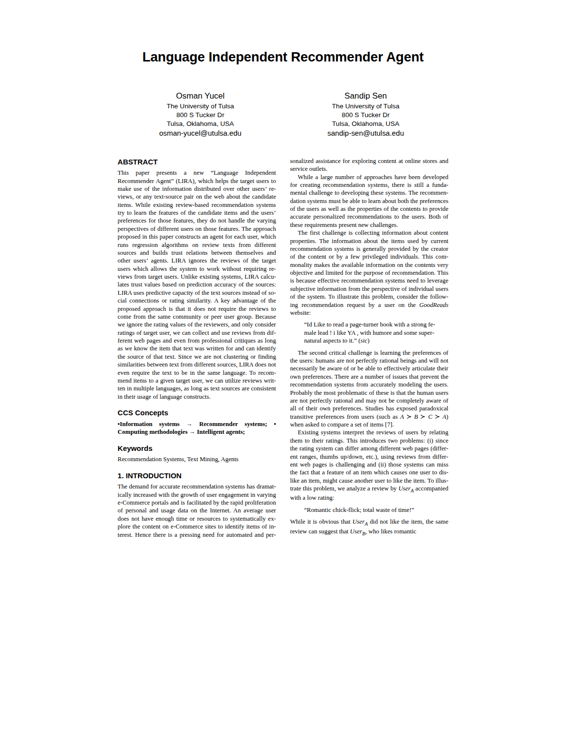Language Independent Recommender Agent
| Osman Yucel The University of Tulsa 800 S Tucker Dr Tulsa, Oklahoma, USA osman-yucel@utulsa.edu | Sandip Sen The University of Tulsa 800 S Tucker Dr Tulsa, Oklahoma, USA sandip-sen@utulsa.edu |
ABSTRACT
This paper presents a new “Language Independent Recommender Agent” (LIRA), which helps the target users to make use of the information distributed over other users’ reviews, or any text-source pair on the web about the candidate items. While existing review-based recommendation systems try to learn the features of the candidate items and the users’ preferences for those features, they do not handle the varying perspectives of different users on those features. The approach proposed in this paper constructs an agent for each user, which runs regression algorithms on review texts from different sources and builds trust relations between themselves and other users’ agents. LIRA ignores the reviews of the target users which allows the system to work without requiring reviews from target users. Unlike existing systems, LIRA calculates trust values based on prediction accuracy of the sources: LIRA uses predictive capacity of the text sources instead of social connections or rating similarity. A key advantage of the proposed approach is that it does not require the reviews to come from the same community or peer user group. Because we ignore the rating values of the reviewers, and only consider ratings of target user, we can collect and use reviews from different web pages and even from professional critiques as long as we know the item that text was written for and can identify the source of that text. Since we are not clustering or finding similarities between text from different sources, LIRA does not even require the text to be in the same language. To recommend items to a given target user, we can utilize reviews written in multiple languages, as long as text sources are consistent in their usage of language constructs.
CCS Concepts
•Information systems → Recommender systems; • Computing methodologies → Intelligent agents;
Keywords
Recommendation Systems, Text Mining, Agents
1. INTRODUCTION
The demand for accurate recommendation systems has dramatically increased with the growth of user engagement in varying e-Commerce portals and is facilitated by the rapid proliferation of personal and usage data on the Internet. An average user does not have enough time or resources to systematically explore the content on e-Commerce sites to identify items of interest. Hence there is a pressing need for automated and personalized assistance for exploring content at online stores and service outlets.
While a large number of approaches have been developed for creating recommendation systems, there is still a fundamental challenge to developing these systems. The recommendation systems must be able to learn about both the preferences of the users as well as the properties of the contents to provide accurate personalized recommendations to the users. Both of these requirements present new challenges.
The first challenge is collecting information about content properties. The information about the items used by current recommendation systems is generally provided by the creator of the content or by a few privileged individuals. This commonality makes the available information on the contents very objective and limited for the purpose of recommendation. This is because effective recommendation systems need to leverage subjective information from the perspective of individual users of the system. To illustrate this problem, consider the following recommendation request by a user on the GoodReads website:
“Id Like to read a page-turner book with a strong female lead ! i like YA , with humore and some supernatural aspects to it.” (sic)
The second critical challenge is learning the preferences of the users: humans are not perfectly rational beings and will not necessarily be aware of or be able to effectively articulate their own preferences. There are a number of issues that prevent the recommendation systems from accurately modeling the users. Probably the most problematic of these is that the human users are not perfectly rational and may not be completely aware of all of their own preferences. Studies has exposed paradoxical transitive preferences from users (such as A ≻ B ≻ C ≻ A) when asked to compare a set of items [7].
Existing systems interpret the reviews of users by relating them to their ratings. This introduces two problems: (i) since the rating system can differ among different web pages (different ranges, thumbs up/down, etc.), using reviews from different web pages is challenging and (ii) those systems can miss the fact that a feature of an item which causes one user to dislike an item, might cause another user to like the item. To illustrate this problem, we analyze a review by UserA accompanied with a low rating:
“Romantic chick-flick; total waste of time!”
While it is obvious that UserA did not like the item, the same review can suggest that UserB, who likes romantic